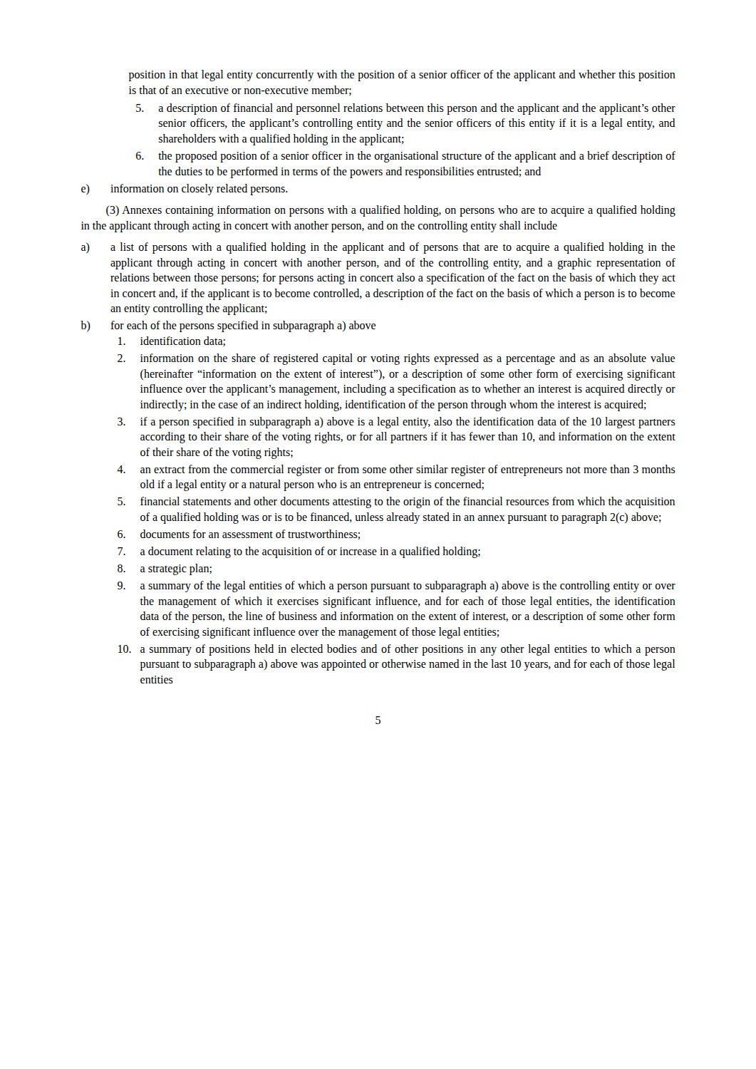position in that legal entity concurrently with the position of a senior officer of the applicant and whether this position is that of an executive or non-executive member;
5. a description of financial and personnel relations between this person and the applicant and the applicant’s other senior officers, the applicant’s controlling entity and the senior officers of this entity if it is a legal entity, and shareholders with a qualified holding in the applicant;
6. the proposed position of a senior officer in the organisational structure of the applicant and a brief description of the duties to be performed in terms of the powers and responsibilities entrusted; and
e) information on closely related persons.
(3) Annexes containing information on persons with a qualified holding, on persons who are to acquire a qualified holding in the applicant through acting in concert with another person, and on the controlling entity shall include
a) a list of persons with a qualified holding in the applicant and of persons that are to acquire a qualified holding in the applicant through acting in concert with another person, and of the controlling entity, and a graphic representation of relations between those persons; for persons acting in concert also a specification of the fact on the basis of which they act in concert and, if the applicant is to become controlled, a description of the fact on the basis of which a person is to become an entity controlling the applicant;
b) for each of the persons specified in subparagraph a) above
1. identification data;
2. information on the share of registered capital or voting rights expressed as a percentage and as an absolute value (hereinafter “information on the extent of interest”), or a description of some other form of exercising significant influence over the applicant’s management, including a specification as to whether an interest is acquired directly or indirectly; in the case of an indirect holding, identification of the person through whom the interest is acquired;
3. if a person specified in subparagraph a) above is a legal entity, also the identification data of the 10 largest partners according to their share of the voting rights, or for all partners if it has fewer than 10, and information on the extent of their share of the voting rights;
4. an extract from the commercial register or from some other similar register of entrepreneurs not more than 3 months old if a legal entity or a natural person who is an entrepreneur is concerned;
5. financial statements and other documents attesting to the origin of the financial resources from which the acquisition of a qualified holding was or is to be financed, unless already stated in an annex pursuant to paragraph 2(c) above;
6. documents for an assessment of trustworthiness;
7. a document relating to the acquisition of or increase in a qualified holding;
8. a strategic plan;
9. a summary of the legal entities of which a person pursuant to subparagraph a) above is the controlling entity or over the management of which it exercises significant influence, and for each of those legal entities, the identification data of the person, the line of business and information on the extent of interest, or a description of some other form of exercising significant influence over the management of those legal entities;
10. a summary of positions held in elected bodies and of other positions in any other legal entities to which a person pursuant to subparagraph a) above was appointed or otherwise named in the last 10 years, and for each of those legal entities
5